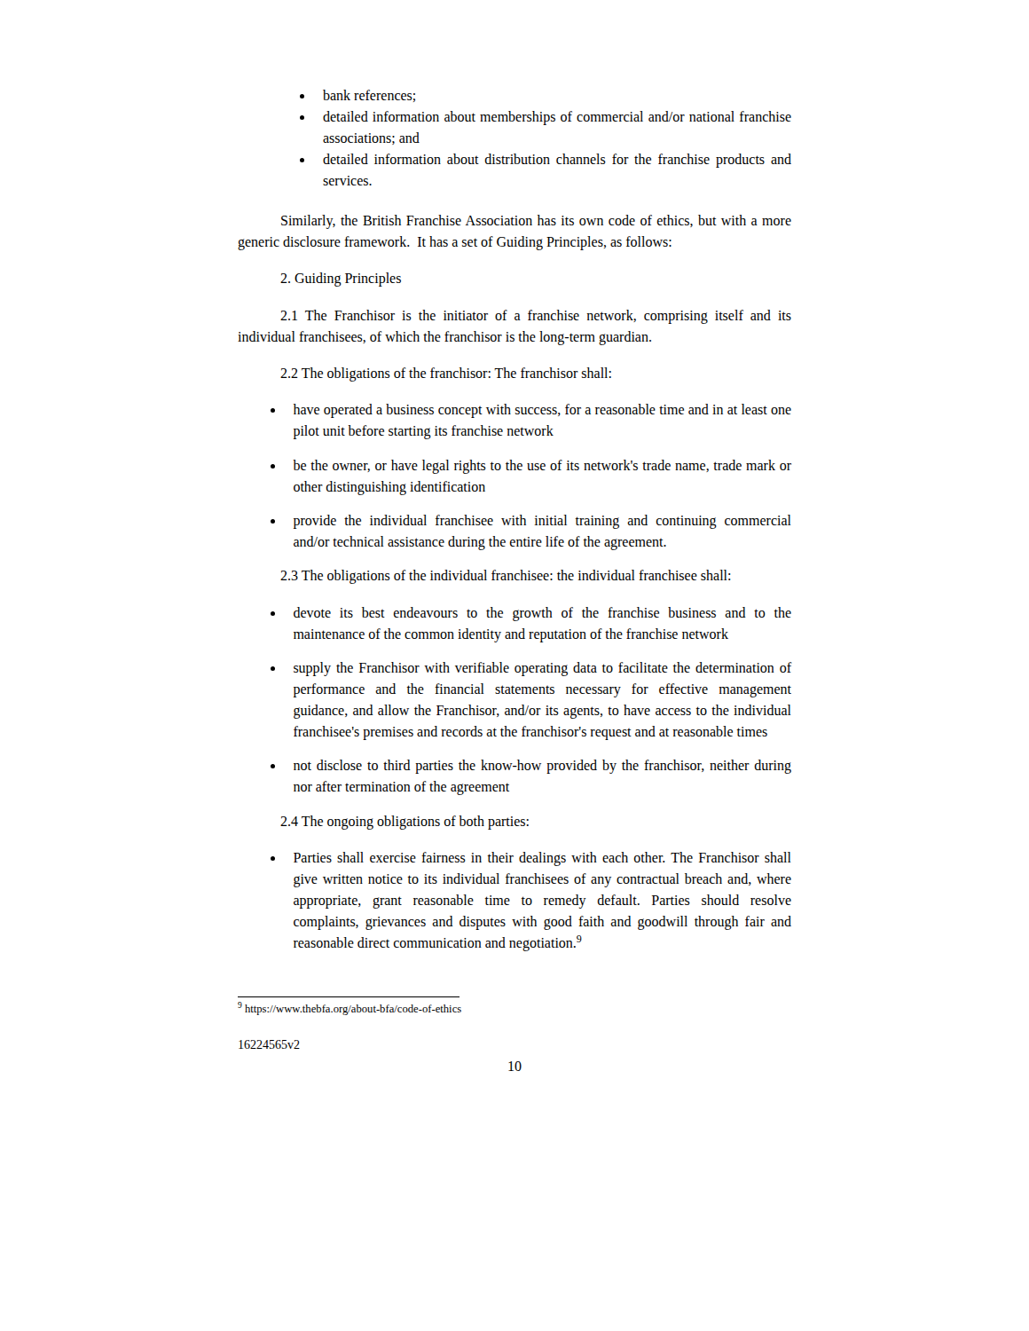bank references;
detailed information about memberships of commercial and/or national franchise associations; and
detailed information about distribution channels for the franchise products and services.
Similarly, the British Franchise Association has its own code of ethics, but with a more generic disclosure framework. It has a set of Guiding Principles, as follows:
2. Guiding Principles
2.1 The Franchisor is the initiator of a franchise network, comprising itself and its individual franchisees, of which the franchisor is the long-term guardian.
2.2 The obligations of the franchisor: The franchisor shall:
have operated a business concept with success, for a reasonable time and in at least one pilot unit before starting its franchise network
be the owner, or have legal rights to the use of its network's trade name, trade mark or other distinguishing identification
provide the individual franchisee with initial training and continuing commercial and/or technical assistance during the entire life of the agreement.
2.3 The obligations of the individual franchisee: the individual franchisee shall:
devote its best endeavours to the growth of the franchise business and to the maintenance of the common identity and reputation of the franchise network
supply the Franchisor with verifiable operating data to facilitate the determination of performance and the financial statements necessary for effective management guidance, and allow the Franchisor, and/or its agents, to have access to the individual franchisee's premises and records at the franchisor's request and at reasonable times
not disclose to third parties the know-how provided by the franchisor, neither during nor after termination of the agreement
2.4 The ongoing obligations of both parties:
Parties shall exercise fairness in their dealings with each other. The Franchisor shall give written notice to its individual franchisees of any contractual breach and, where appropriate, grant reasonable time to remedy default. Parties should resolve complaints, grievances and disputes with good faith and goodwill through fair and reasonable direct communication and negotiation.9
9 https://www.thebfa.org/about-bfa/code-of-ethics
16224565v2
10